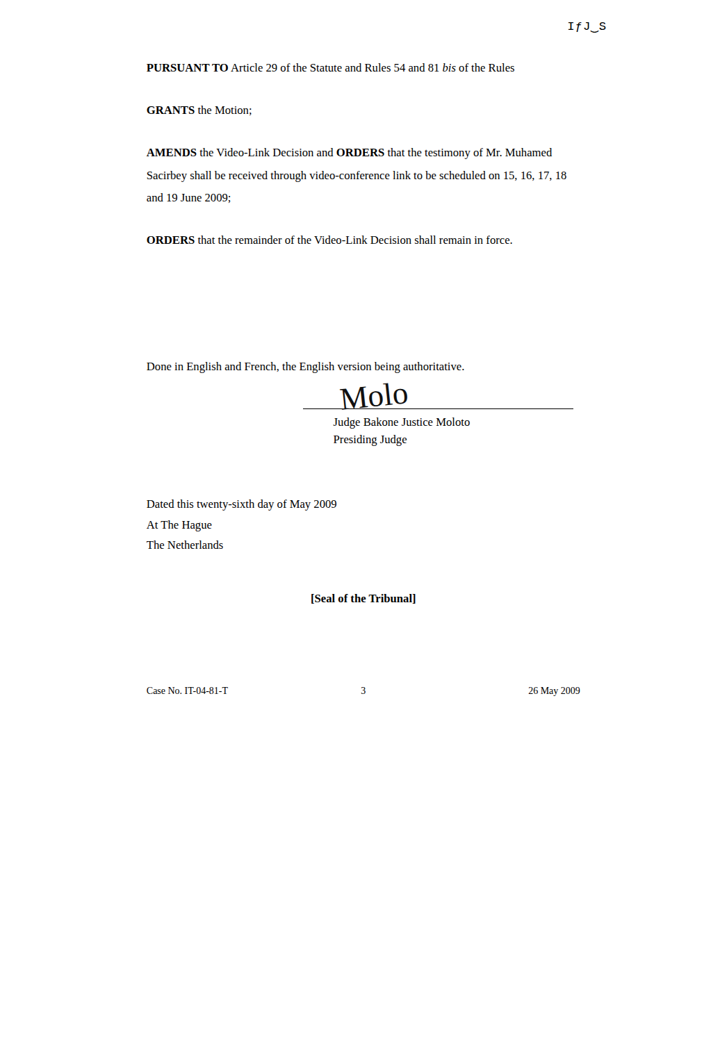IƒJ‿S
PURSUANT TO Article 29 of the Statute and Rules 54 and 81 bis of the Rules
GRANTS the Motion;
AMENDS the Video-Link Decision and ORDERS that the testimony of Mr. Muhamed Sacirbey shall be received through video-conference link to be scheduled on 15, 16, 17, 18 and 19 June 2009;
ORDERS that the remainder of the Video-Link Decision shall remain in force.
Done in English and French, the English version being authoritative.
Molo
Judge Bakone Justice Moloto
Presiding Judge
Dated this twenty-sixth day of May 2009
At The Hague
The Netherlands
[Seal of the Tribunal]
Case No. IT-04-81-T 3 26 May 2009